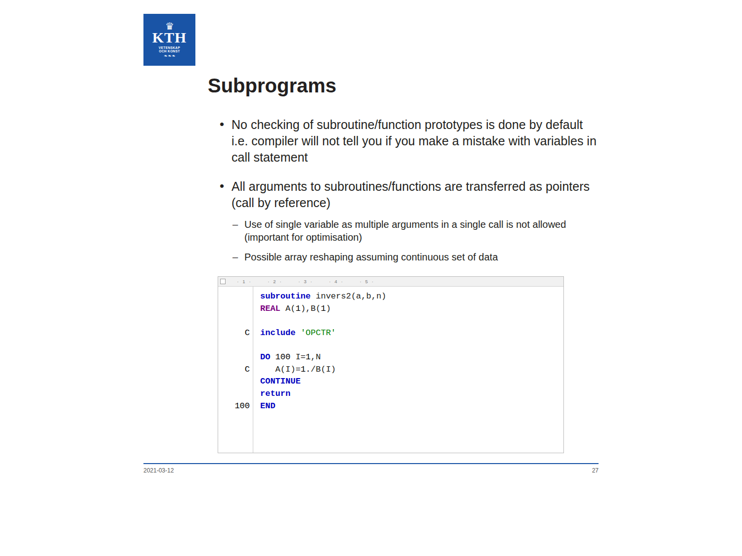♛
KTH
VETENSKAP
OCH KONST
❧❧❧
Subprograms
No checking of subroutine/function prototypes is done by default i.e. compiler will not tell you if you make a mistake with variables in call statement
All arguments to subroutines/functions are transferred as pointers (call by reference)
Use of single variable as multiple arguments in a single call is not allowed (important for optimisation)
Possible array reshaping assuming continuous set of data
· 1 · · 2 · · 3 · · 4 · · 5 ·
C C 100
subroutine invers2(a,b,n) REAL A(1),B(1) include 'OPCTR' DO 100 I=1,N A(I)=1./B(I) CONTINUE return END
2021-03-12 27